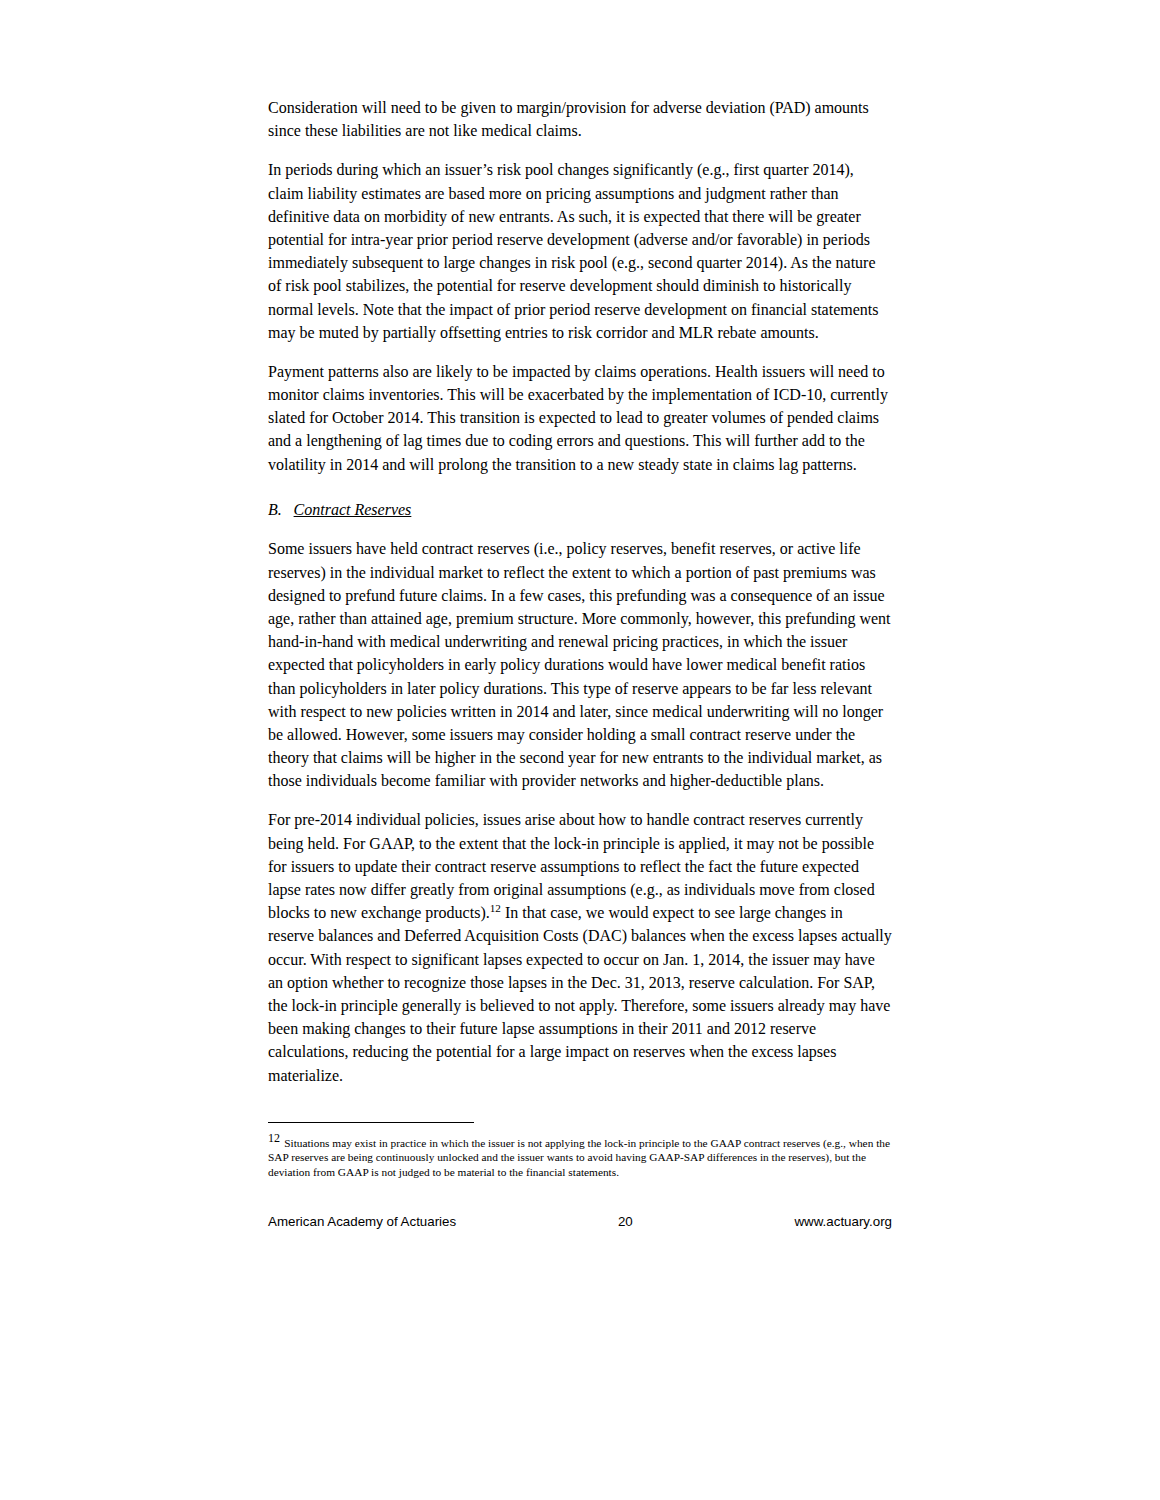Consideration will need to be given to margin/provision for adverse deviation (PAD) amounts since these liabilities are not like medical claims.
In periods during which an issuer’s risk pool changes significantly (e.g., first quarter 2014), claim liability estimates are based more on pricing assumptions and judgment rather than definitive data on morbidity of new entrants. As such, it is expected that there will be greater potential for intra-year prior period reserve development (adverse and/or favorable) in periods immediately subsequent to large changes in risk pool (e.g., second quarter 2014). As the nature of risk pool stabilizes, the potential for reserve development should diminish to historically normal levels. Note that the impact of prior period reserve development on financial statements may be muted by partially offsetting entries to risk corridor and MLR rebate amounts.
Payment patterns also are likely to be impacted by claims operations. Health issuers will need to monitor claims inventories. This will be exacerbated by the implementation of ICD-10, currently slated for October 2014. This transition is expected to lead to greater volumes of pended claims and a lengthening of lag times due to coding errors and questions. This will further add to the volatility in 2014 and will prolong the transition to a new steady state in claims lag patterns.
B. Contract Reserves
Some issuers have held contract reserves (i.e., policy reserves, benefit reserves, or active life reserves) in the individual market to reflect the extent to which a portion of past premiums was designed to prefund future claims. In a few cases, this prefunding was a consequence of an issue age, rather than attained age, premium structure. More commonly, however, this prefunding went hand-in-hand with medical underwriting and renewal pricing practices, in which the issuer expected that policyholders in early policy durations would have lower medical benefit ratios than policyholders in later policy durations. This type of reserve appears to be far less relevant with respect to new policies written in 2014 and later, since medical underwriting will no longer be allowed. However, some issuers may consider holding a small contract reserve under the theory that claims will be higher in the second year for new entrants to the individual market, as those individuals become familiar with provider networks and higher-deductible plans.
For pre-2014 individual policies, issues arise about how to handle contract reserves currently being held. For GAAP, to the extent that the lock-in principle is applied, it may not be possible for issuers to update their contract reserve assumptions to reflect the fact the future expected lapse rates now differ greatly from original assumptions (e.g., as individuals move from closed blocks to new exchange products).12 In that case, we would expect to see large changes in reserve balances and Deferred Acquisition Costs (DAC) balances when the excess lapses actually occur. With respect to significant lapses expected to occur on Jan. 1, 2014, the issuer may have an option whether to recognize those lapses in the Dec. 31, 2013, reserve calculation. For SAP, the lock-in principle generally is believed to not apply. Therefore, some issuers already may have been making changes to their future lapse assumptions in their 2011 and 2012 reserve calculations, reducing the potential for a large impact on reserves when the excess lapses materialize.
12 Situations may exist in practice in which the issuer is not applying the lock-in principle to the GAAP contract reserves (e.g., when the SAP reserves are being continuously unlocked and the issuer wants to avoid having GAAP-SAP differences in the reserves), but the deviation from GAAP is not judged to be material to the financial statements.
American Academy of Actuaries 20 www.actuary.org